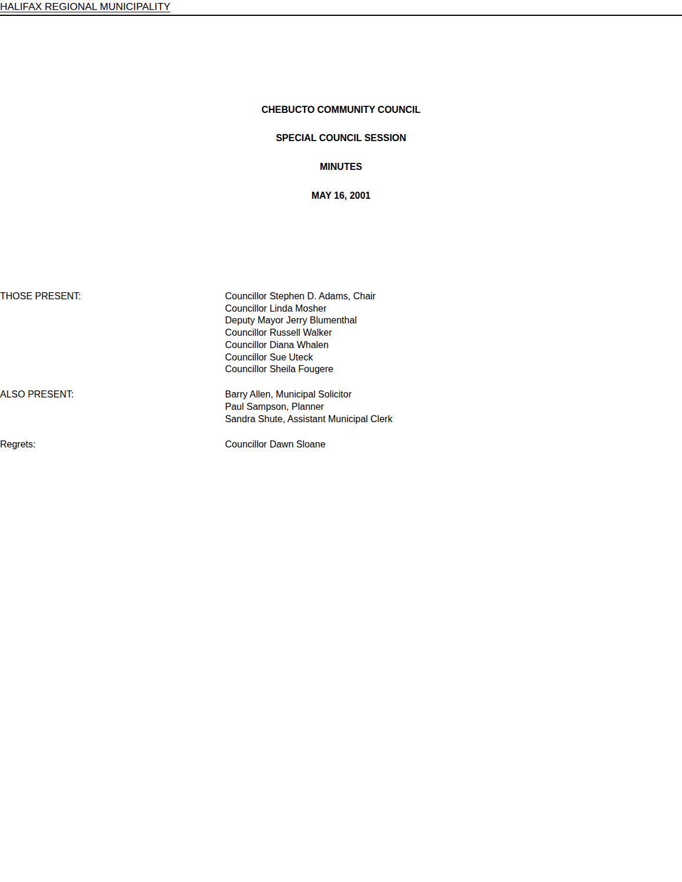HALIFAX REGIONAL MUNICIPALITY
CHEBUCTO COMMUNITY COUNCIL
SPECIAL COUNCIL SESSION
MINUTES
MAY 16, 2001
| THOSE PRESENT: | Councillor Stephen D. Adams, Chair Councillor Linda Mosher Deputy Mayor Jerry Blumenthal Councillor Russell Walker Councillor Diana Whalen Councillor Sue Uteck Councillor Sheila Fougere |
| ALSO PRESENT: | Barry Allen, Municipal Solicitor Paul Sampson, Planner Sandra Shute, Assistant Municipal Clerk |
| Regrets: | Councillor Dawn Sloane |